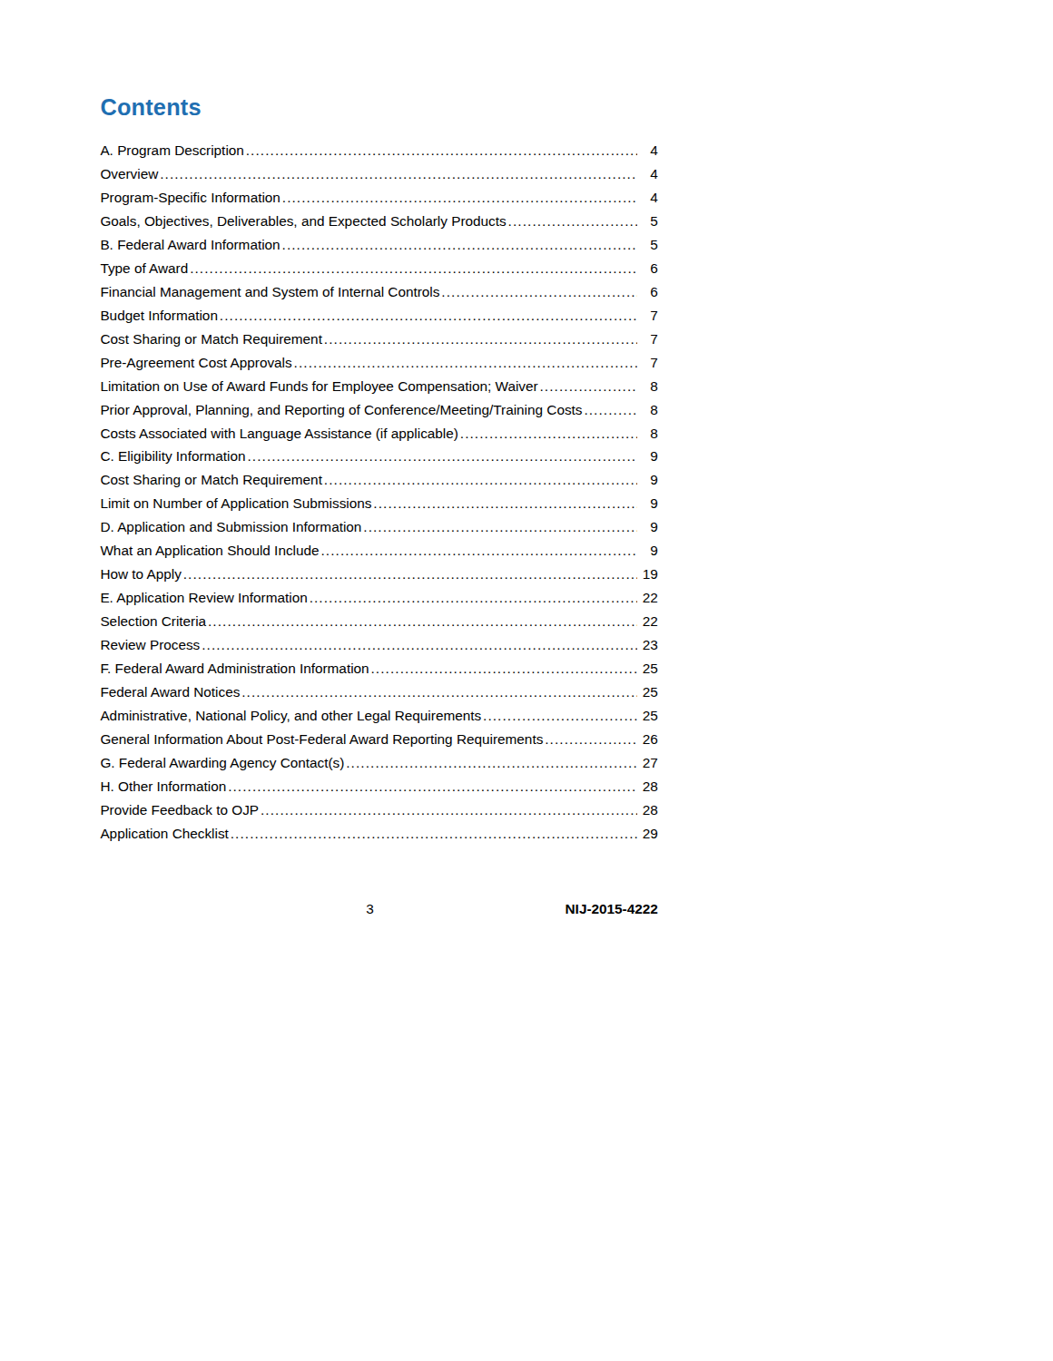Contents
A. Program Description .................................................................................................................. 4
Overview ................................................................................................................................. 4
Program-Specific Information ................................................................................................. 4
Goals, Objectives, Deliverables, and Expected Scholarly Products ........................................ 5
B. Federal Award Information ....................................................................................................... 5
Type of Award ......................................................................................................................... 6
Financial Management and System of Internal Controls .......................................................... 6
Budget Information .................................................................................................................. 7
Cost Sharing or Match Requirement ....................................................................................... 7
Pre-Agreement Cost Approvals .............................................................................................. 7
Limitation on Use of Award Funds for Employee Compensation; Waiver ................................ 8
Prior Approval, Planning, and Reporting of Conference/Meeting/Training Costs .................... 8
Costs Associated with Language Assistance (if applicable) .................................................... 8
C. Eligibility Information .............................................................................................................. 9
Cost Sharing or Match Requirement ....................................................................................... 9
Limit on Number of Application Submissions ........................................................................... 9
D. Application and Submission Information ................................................................................. 9
What an Application Should Include ......................................................................................... 9
How to Apply ......................................................................................................................... 19
E. Application Review Information ............................................................................................ 22
Selection Criteria .................................................................................................................... 22
Review Process ..................................................................................................................... 23
F. Federal Award Administration Information ............................................................................. 25
Federal Award Notices ........................................................................................................... 25
Administrative, National Policy, and other Legal Requirements ............................................. 25
General Information About Post-Federal Award Reporting Requirements .............................. 26
G. Federal Awarding Agency Contact(s) .................................................................................. 27
H. Other Information .................................................................................................................. 28
Provide Feedback to OJP ....................................................................................................... 28
Application Checklist ............................................................................................................... 29
3 NIJ-2015-4222